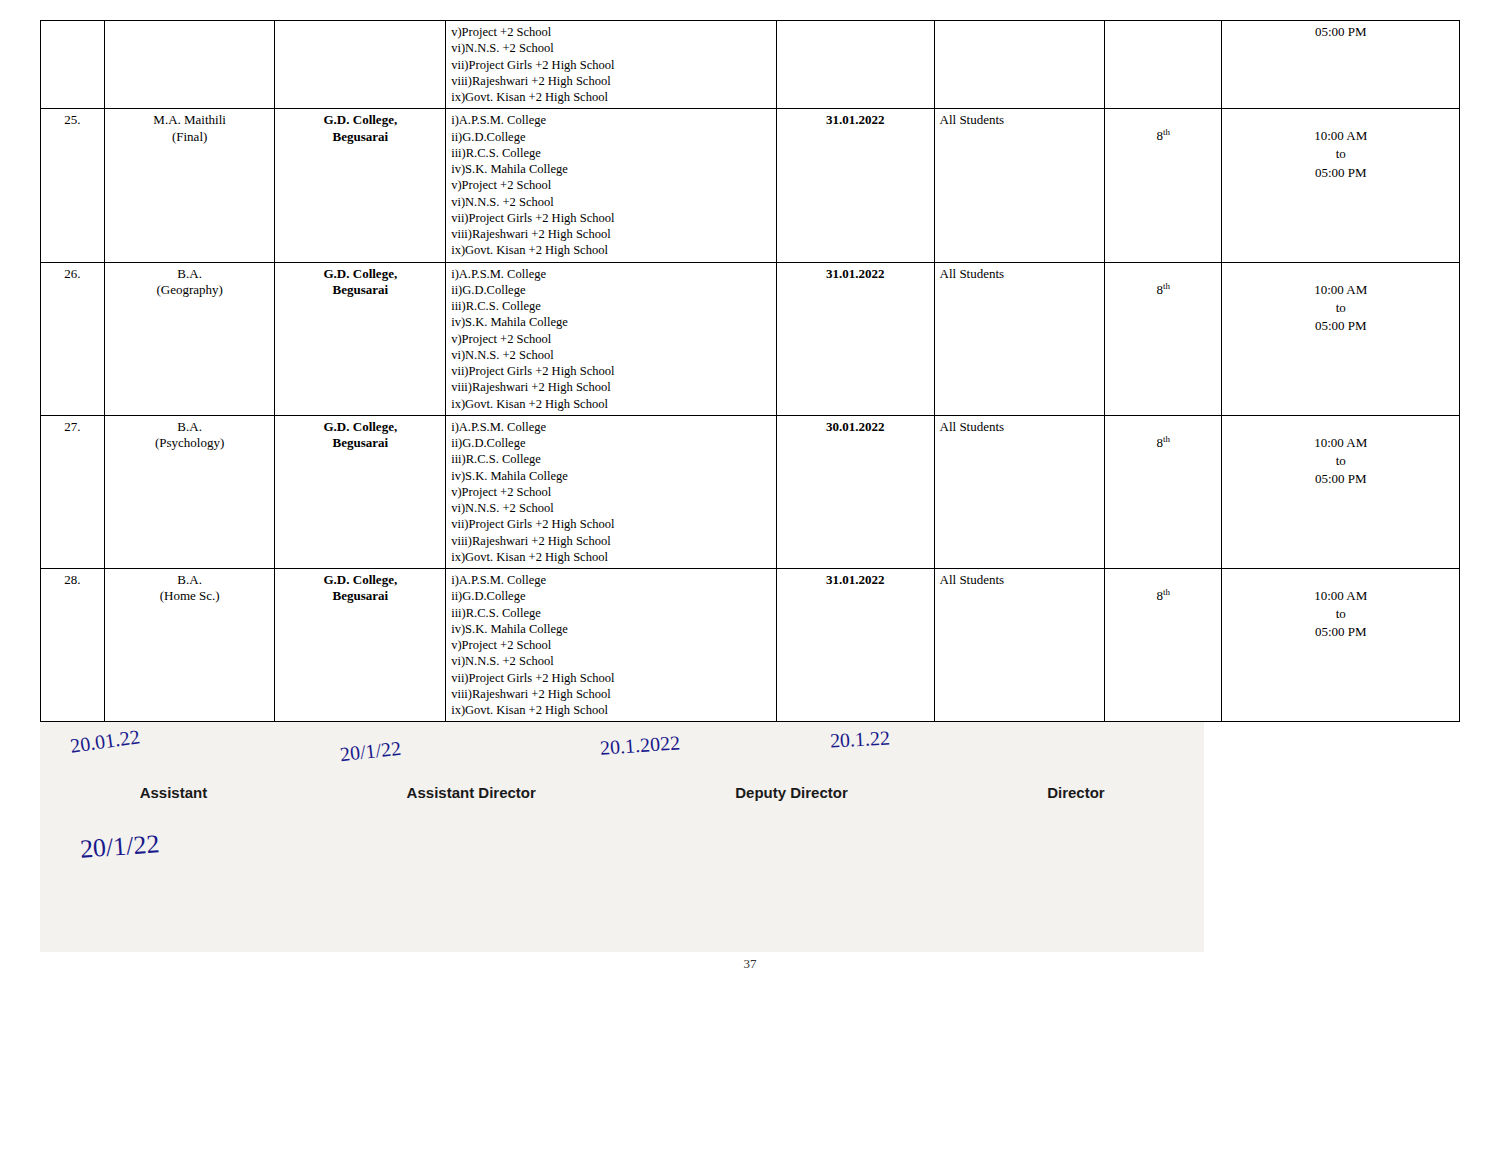| | | | v)Project +2 School vi)N.N.S. +2 School vii)Project Girls +2 High School viii)Rajeshwari +2 High School ix)Govt. Kisan +2 High School | | | | 05:00 PM |
| 25. | M.A. Maithili (Final) | G.D. College, Begusarai | i)A.P.S.M. College ii)G.D.College iii)R.C.S. College iv)S.K. Mahila College v)Project +2 School vi)N.N.S. +2 School vii)Project Girls +2 High School viii)Rajeshwari +2 High School ix)Govt. Kisan +2 High School | 31.01.2022 | All Students | 8 th | 10:00 AM to 05:00 PM |
| 26. | B.A. (Geography) | G.D. College, Begusarai | i)A.P.S.M. College ii)G.D.College iii)R.C.S. College iv)S.K. Mahila College v)Project +2 School vi)N.N.S. +2 School vii)Project Girls +2 High School viii)Rajeshwari +2 High School ix)Govt. Kisan +2 High School | 31.01.2022 | All Students | 8 th | 10:00 AM to 05:00 PM |
| 27. | B.A. (Psychology) | G.D. College, Begusarai | i)A.P.S.M. College ii)G.D.College iii)R.C.S. College iv)S.K. Mahila College v)Project +2 School vi)N.N.S. +2 School vii)Project Girls +2 High School viii)Rajeshwari +2 High School ix)Govt. Kisan +2 High School | 30.01.2022 | All Students | 8 th | 10:00 AM to 05:00 PM |
| 28. | B.A. (Home Sc.) | G.D. College, Begusarai | i)A.P.S.M. College ii)G.D.College iii)R.C.S. College iv)S.K. Mahila College v)Project +2 School vi)N.N.S. +2 School vii)Project Girls +2 High School viii)Rajeshwari +2 High School ix)Govt. Kisan +2 High School | 31.01.2022 | All Students | 8 th | 10:00 AM to 05:00 PM |
20.01.22
20/1/22
20.1.2022
20.1.22
20/1/22
Assistant Assistant Director Deputy Director Director
37